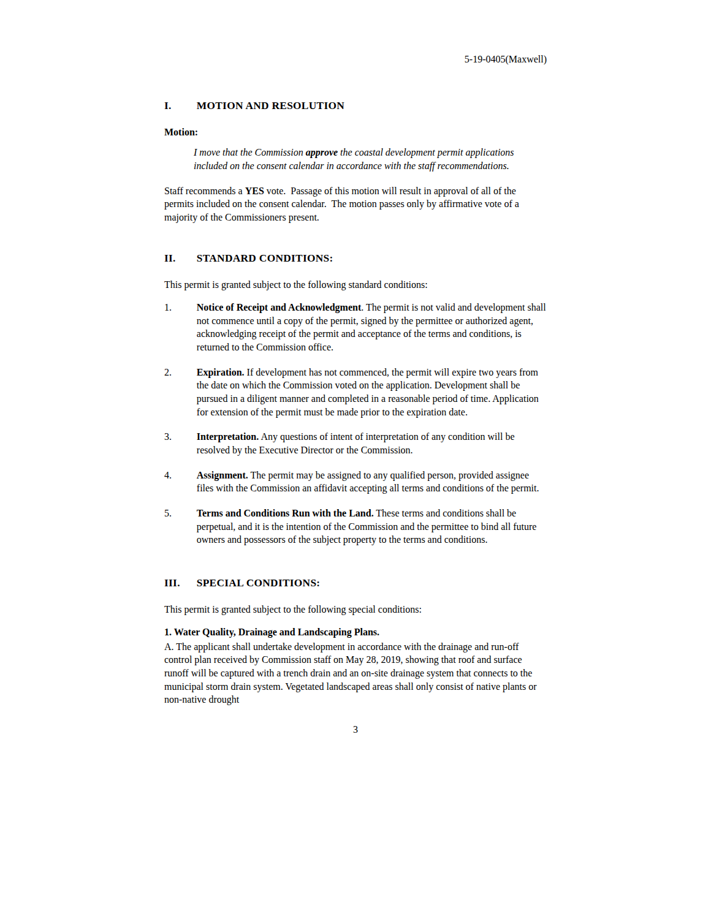5-19-0405(Maxwell)
I. MOTION AND RESOLUTION
Motion:
I move that the Commission approve the coastal development permit applications included on the consent calendar in accordance with the staff recommendations.
Staff recommends a YES vote. Passage of this motion will result in approval of all of the permits included on the consent calendar. The motion passes only by affirmative vote of a majority of the Commissioners present.
II. STANDARD CONDITIONS:
This permit is granted subject to the following standard conditions:
1. Notice of Receipt and Acknowledgment. The permit is not valid and development shall not commence until a copy of the permit, signed by the permittee or authorized agent, acknowledging receipt of the permit and acceptance of the terms and conditions, is returned to the Commission office.
2. Expiration. If development has not commenced, the permit will expire two years from the date on which the Commission voted on the application. Development shall be pursued in a diligent manner and completed in a reasonable period of time. Application for extension of the permit must be made prior to the expiration date.
3. Interpretation. Any questions of intent of interpretation of any condition will be resolved by the Executive Director or the Commission.
4. Assignment. The permit may be assigned to any qualified person, provided assignee files with the Commission an affidavit accepting all terms and conditions of the permit.
5. Terms and Conditions Run with the Land. These terms and conditions shall be perpetual, and it is the intention of the Commission and the permittee to bind all future owners and possessors of the subject property to the terms and conditions.
III. SPECIAL CONDITIONS:
This permit is granted subject to the following special conditions:
1. Water Quality, Drainage and Landscaping Plans.
A. The applicant shall undertake development in accordance with the drainage and run-off control plan received by Commission staff on May 28, 2019, showing that roof and surface runoff will be captured with a trench drain and an on-site drainage system that connects to the municipal storm drain system. Vegetated landscaped areas shall only consist of native plants or non-native drought
3